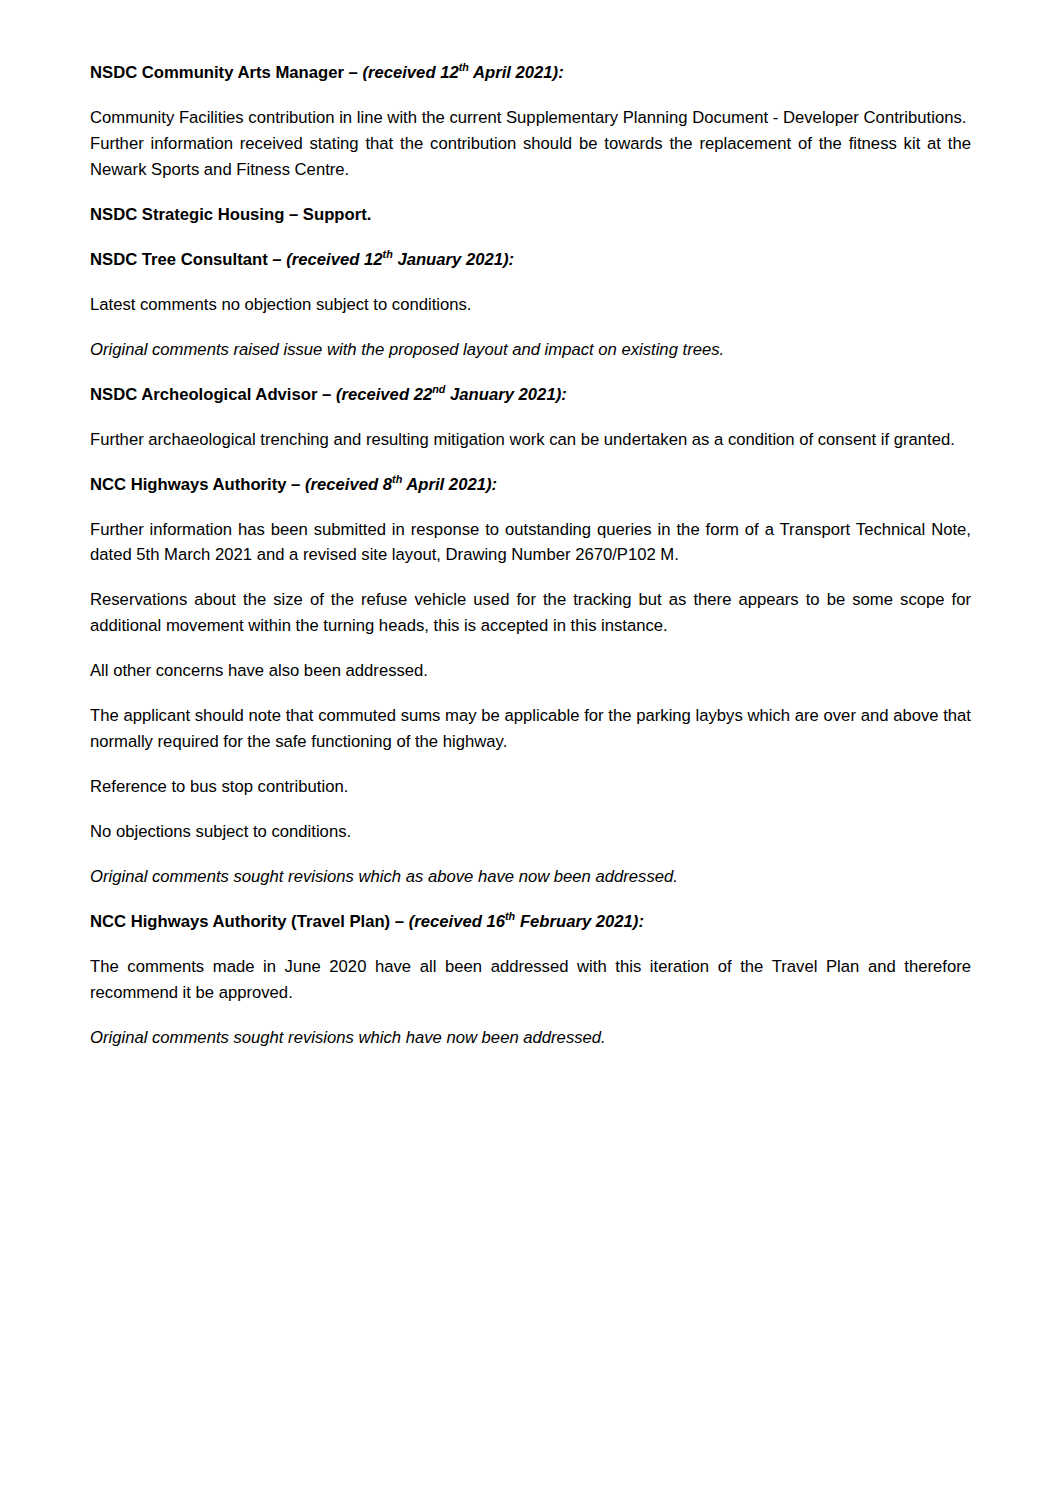NSDC Community Arts Manager – (received 12th April 2021):
Community Facilities contribution in line with the current Supplementary Planning Document - Developer Contributions. Further information received stating that the contribution should be towards the replacement of the fitness kit at the Newark Sports and Fitness Centre.
NSDC Strategic Housing – Support.
NSDC Tree Consultant – (received 12th January 2021):
Latest comments no objection subject to conditions.
Original comments raised issue with the proposed layout and impact on existing trees.
NSDC Archeological Advisor – (received 22nd January 2021):
Further archaeological trenching and resulting mitigation work can be undertaken as a condition of consent if granted.
NCC Highways Authority – (received 8th April 2021):
Further information has been submitted in response to outstanding queries in the form of a Transport Technical Note, dated 5th March 2021 and a revised site layout, Drawing Number 2670/P102 M.
Reservations about the size of the refuse vehicle used for the tracking but as there appears to be some scope for additional movement within the turning heads, this is accepted in this instance.
All other concerns have also been addressed.
The applicant should note that commuted sums may be applicable for the parking laybys which are over and above that normally required for the safe functioning of the highway.
Reference to bus stop contribution.
No objections subject to conditions.
Original comments sought revisions which as above have now been addressed.
NCC Highways Authority (Travel Plan) – (received 16th February 2021):
The comments made in June 2020 have all been addressed with this iteration of the Travel Plan and therefore recommend it be approved.
Original comments sought revisions which have now been addressed.